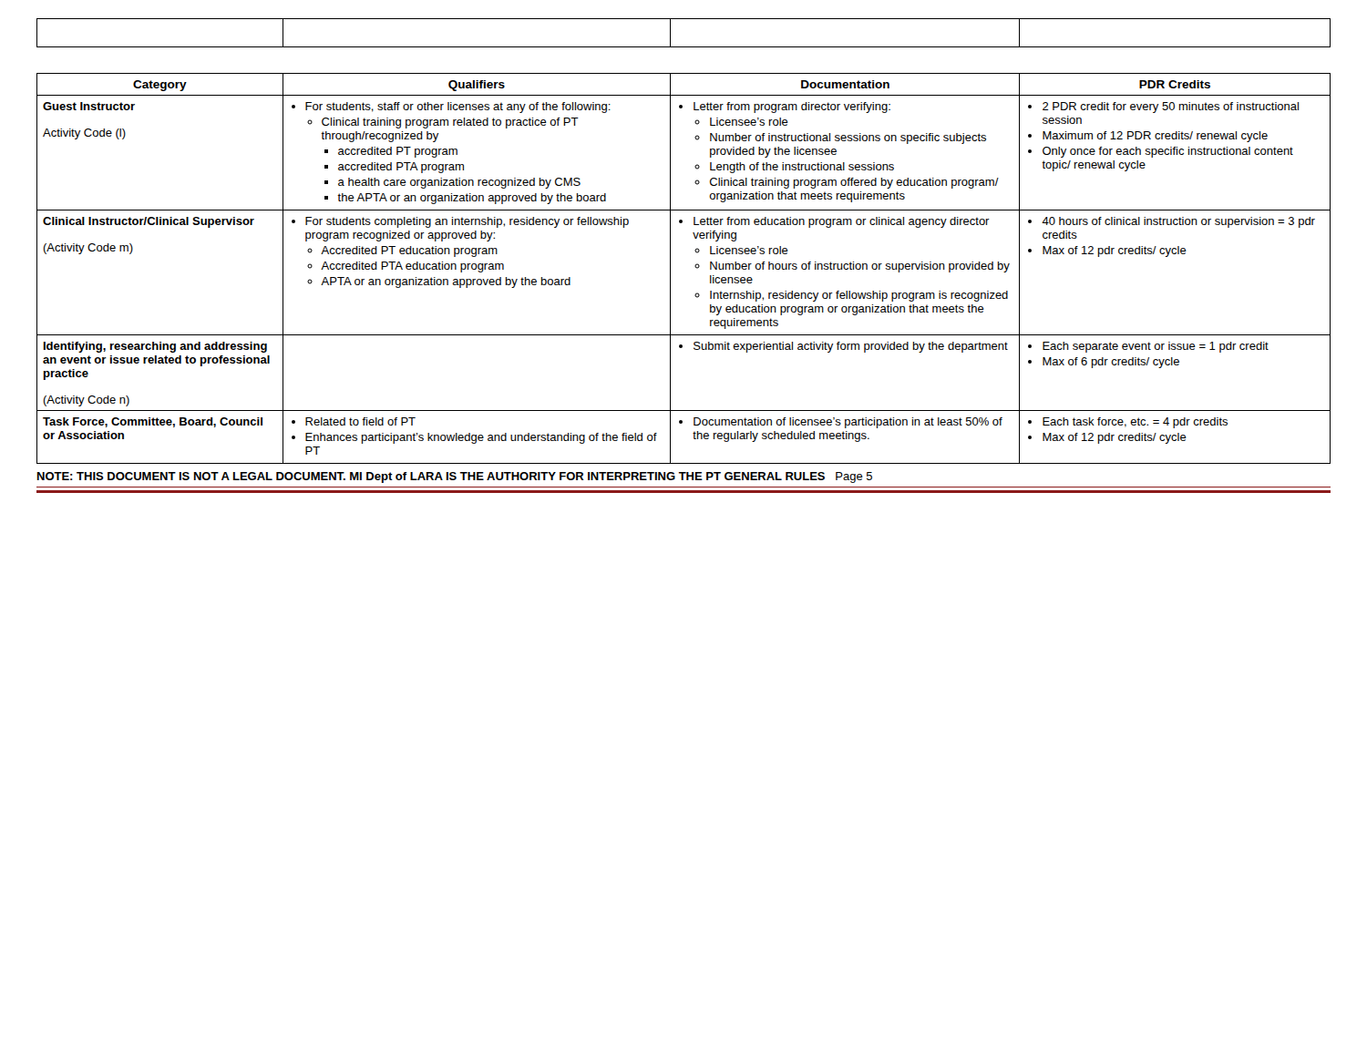| Category | Qualifiers | Documentation | PDR Credits |
| --- | --- | --- | --- |
| Guest Instructor Activity Code (l) | For students, staff or other licenses at any of the following: Clinical training program related to practice of PT through/recognized by accredited PT program accredited PTA program a health care organization recognized by CMS the APTA or an organization approved by the board | Letter from program director verifying: Licensee’s role Number of instructional sessions on specific subjects provided by the licensee Length of the instructional sessions Clinical training program offered by education program/ organization that meets requirements | 2 PDR credit for every 50 minutes of instructional session Maximum of 12 PDR credits/ renewal cycle Only once for each specific instructional content topic/ renewal cycle |
| Clinical Instructor/Clinical Supervisor (Activity Code m) | For students completing an internship, residency or fellowship program recognized or approved by: Accredited PT education program Accredited PTA education program APTA or an organization approved by the board | Letter from education program or clinical agency director verifying Licensee’s role Number of hours of instruction or supervision provided by licensee Internship, residency or fellowship program is recognized by education program or organization that meets the requirements | 40 hours of clinical instruction or supervision = 3 pdr credits Max of 12 pdr credits/ cycle |
| Identifying, researching and addressing an event or issue related to professional practice (Activity Code n) | | Submit experiential activity form provided by the department | Each separate event or issue = 1 pdr credit Max of 6 pdr credits/ cycle |
| Task Force, Committee, Board, Council or Association | Related to field of PT Enhances participant’s knowledge and understanding of the field of PT | Documentation of licensee’s participation in at least 50% of the regularly scheduled meetings. | Each task force, etc. = 4 pdr credits Max of 12 pdr credits/ cycle |
NOTE: THIS DOCUMENT IS NOT A LEGAL DOCUMENT. MI Dept of LARA IS THE AUTHORITY FOR INTERPRETING THE PT GENERAL RULES Page 5